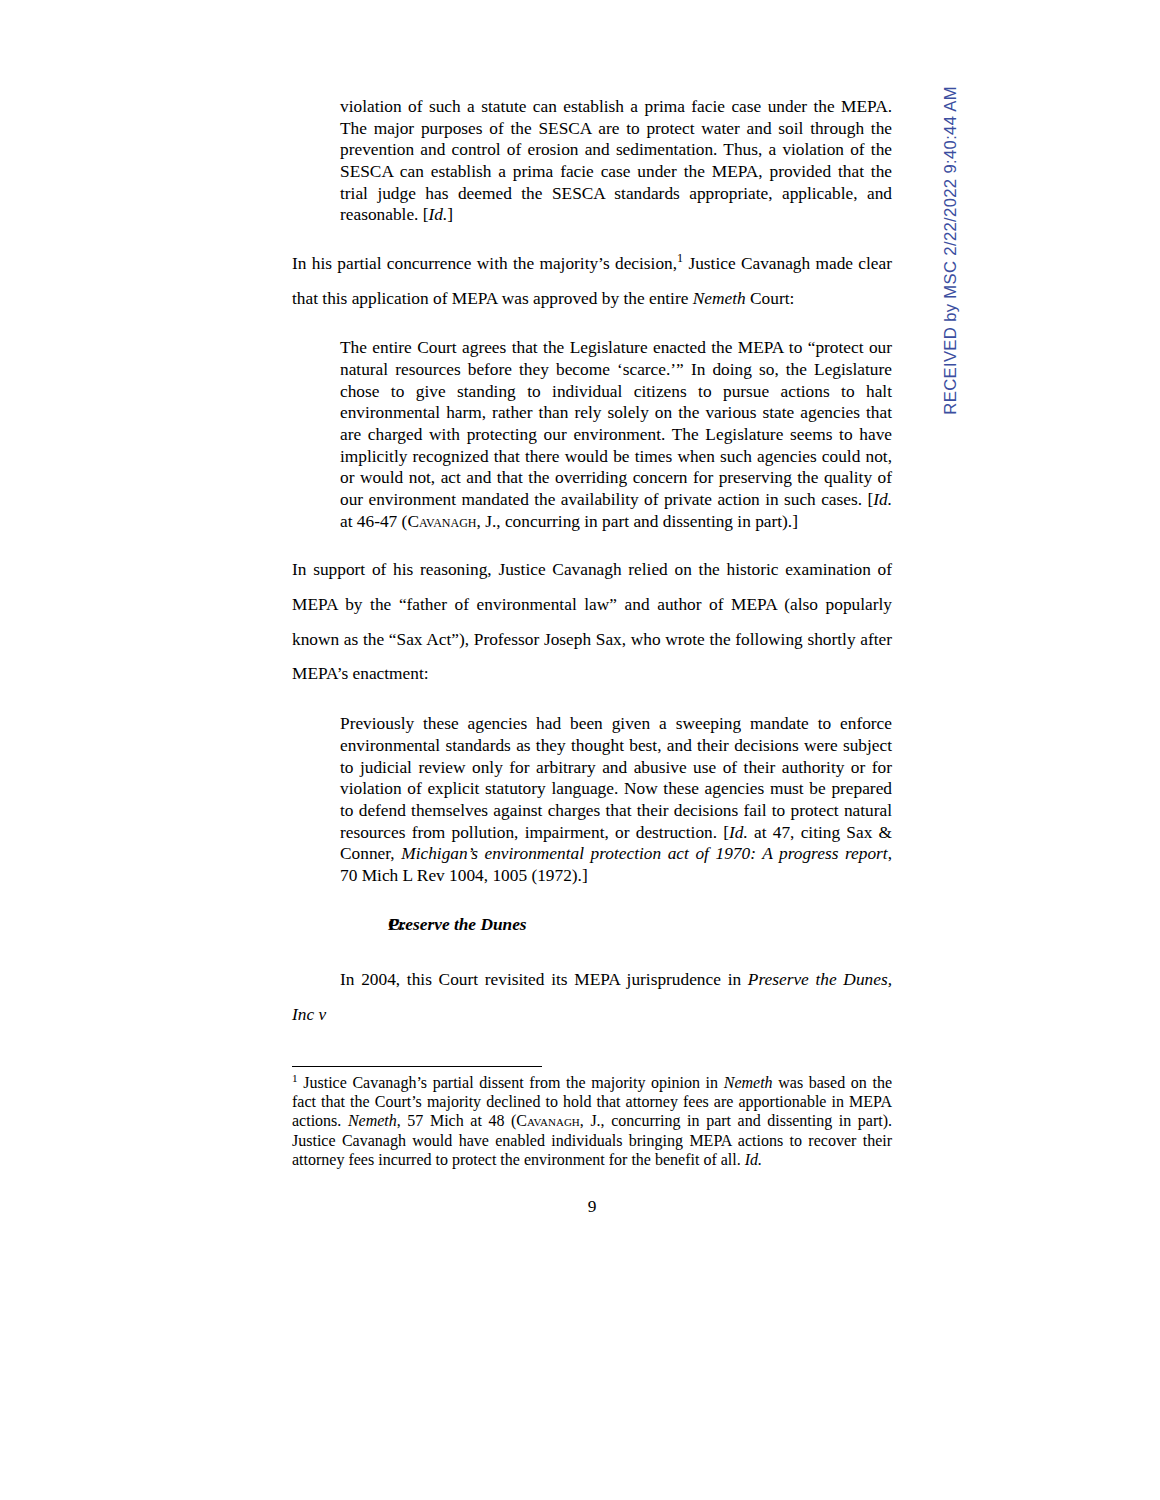RECEIVED by MSC 2/22/2022 9:40:44 AM
violation of such a statute can establish a prima facie case under the MEPA. The major purposes of the SESCA are to protect water and soil through the prevention and control of erosion and sedimentation. Thus, a violation of the SESCA can establish a prima facie case under the MEPA, provided that the trial judge has deemed the SESCA standards appropriate, applicable, and reasonable. [Id.]
In his partial concurrence with the majority’s decision,1 Justice Cavanagh made clear that this application of MEPA was approved by the entire Nemeth Court:
The entire Court agrees that the Legislature enacted the MEPA to “protect our natural resources before they become ‘scarce.’” In doing so, the Legislature chose to give standing to individual citizens to pursue actions to halt environmental harm, rather than rely solely on the various state agencies that are charged with protecting our environment. The Legislature seems to have implicitly recognized that there would be times when such agencies could not, or would not, act and that the overriding concern for preserving the quality of our environment mandated the availability of private action in such cases. [Id. at 46-47 (Cavanagh, J., concurring in part and dissenting in part).]
In support of his reasoning, Justice Cavanagh relied on the historic examination of MEPA by the “father of environmental law” and author of MEPA (also popularly known as the “Sax Act”), Professor Joseph Sax, who wrote the following shortly after MEPA’s enactment:
Previously these agencies had been given a sweeping mandate to enforce environmental standards as they thought best, and their decisions were subject to judicial review only for arbitrary and abusive use of their authority or for violation of explicit statutory language. Now these agencies must be prepared to defend themselves against charges that their decisions fail to protect natural resources from pollution, impairment, or destruction. [Id. at 47, citing Sax & Conner, Michigan’s environmental protection act of 1970: A progress report, 70 Mich L Rev 1004, 1005 (1972).]
C. Preserve the Dunes
In 2004, this Court revisited its MEPA jurisprudence in Preserve the Dunes, Inc v
1 Justice Cavanagh’s partial dissent from the majority opinion in Nemeth was based on the fact that the Court’s majority declined to hold that attorney fees are apportionable in MEPA actions. Nemeth, 57 Mich at 48 (Cavanagh, J., concurring in part and dissenting in part). Justice Cavanagh would have enabled individuals bringing MEPA actions to recover their attorney fees incurred to protect the environment for the benefit of all. Id.
9